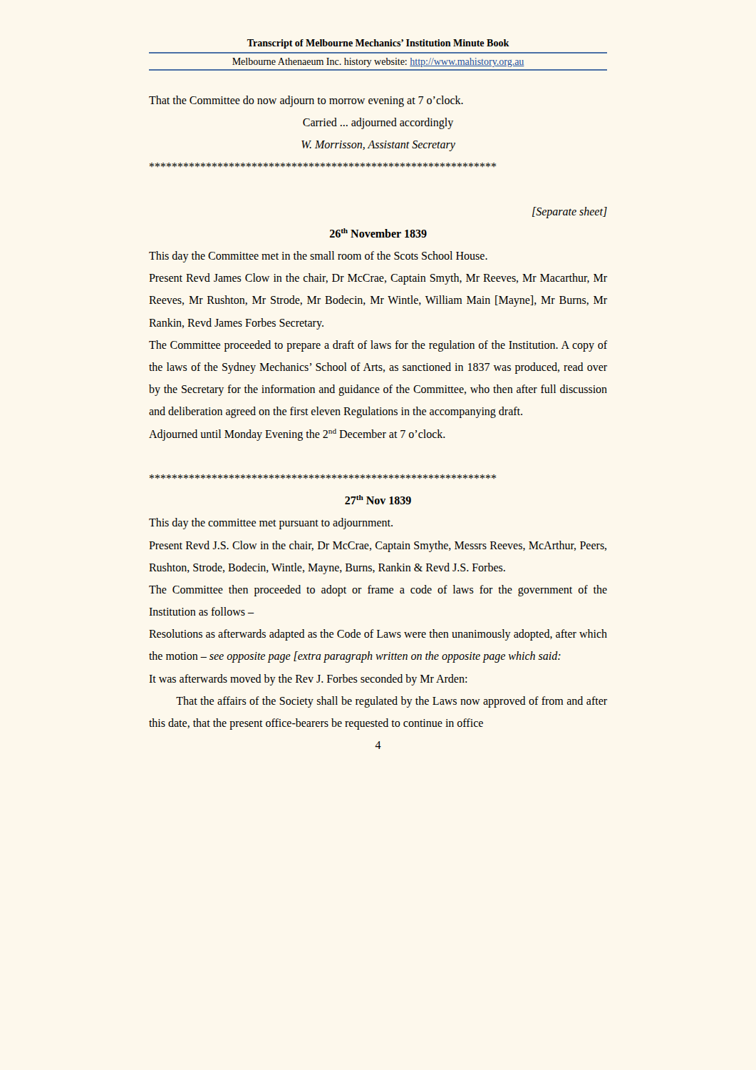Transcript of Melbourne Mechanics’ Institution Minute Book
Melbourne Athenaeum Inc. history website: http://www.mahistory.org.au
That the Committee do now adjourn to morrow evening at 7 o’clock.
Carried ... adjourned accordingly
W. Morrisson, Assistant Secretary
*************************************************************
[Separate sheet]
26th November 1839
This day the Committee met in the small room of the Scots School House.
Present Revd James Clow in the chair, Dr McCrae, Captain Smyth, Mr Reeves, Mr Macarthur, Mr Reeves, Mr Rushton, Mr Strode, Mr Bodecin, Mr Wintle, William Main [Mayne], Mr Burns, Mr Rankin, Revd James Forbes Secretary.
The Committee proceeded to prepare a draft of laws for the regulation of the Institution. A copy of the laws of the Sydney Mechanics’ School of Arts, as sanctioned in 1837 was produced, read over by the Secretary for the information and guidance of the Committee, who then after full discussion and deliberation agreed on the first eleven Regulations in the accompanying draft.
Adjourned until Monday Evening the 2nd December at 7 o’clock.
*************************************************************
27th Nov 1839
This day the committee met pursuant to adjournment.
Present Revd J.S. Clow in the chair, Dr McCrae, Captain Smythe, Messrs Reeves, McArthur, Peers, Rushton, Strode, Bodecin, Wintle, Mayne, Burns, Rankin & Revd J.S. Forbes.
The Committee then proceeded to adopt or frame a code of laws for the government of the Institution as follows –
Resolutions as afterwards adapted as the Code of Laws were then unanimously adopted, after which the motion – see opposite page [extra paragraph written on the opposite page which said:
It was afterwards moved by the Rev J. Forbes seconded by Mr Arden:
That the affairs of the Society shall be regulated by the Laws now approved of from and after this date, that the present office-bearers be requested to continue in office
4